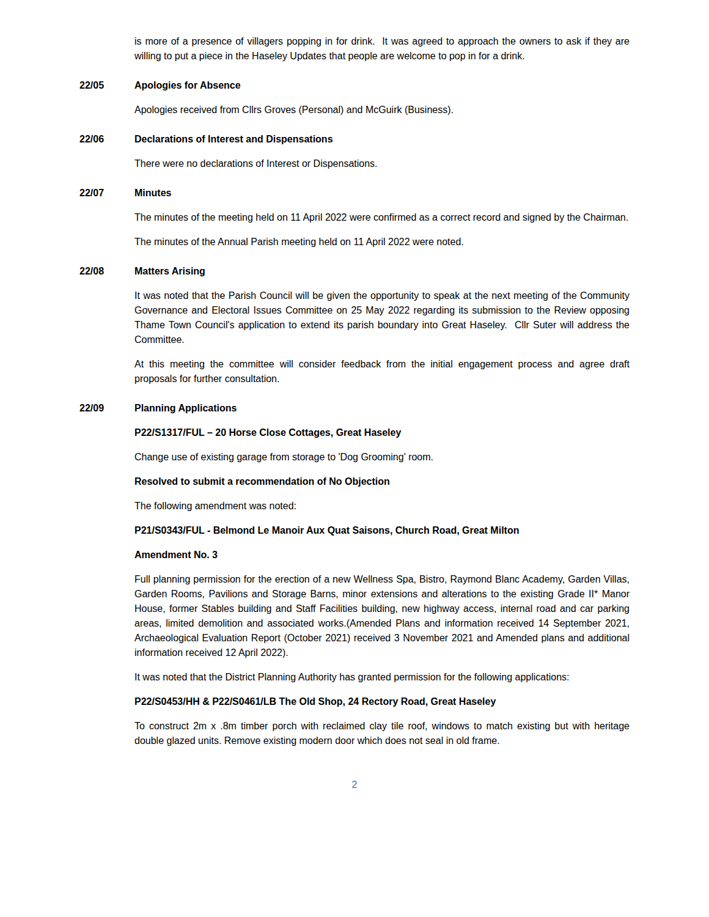is more of a presence of villagers popping in for drink. It was agreed to approach the owners to ask if they are willing to put a piece in the Haseley Updates that people are welcome to pop in for a drink.
22/05 Apologies for Absence
Apologies received from Cllrs Groves (Personal) and McGuirk (Business).
22/06 Declarations of Interest and Dispensations
There were no declarations of Interest or Dispensations.
22/07 Minutes
The minutes of the meeting held on 11 April 2022 were confirmed as a correct record and signed by the Chairman.
The minutes of the Annual Parish meeting held on 11 April 2022 were noted.
22/08 Matters Arising
It was noted that the Parish Council will be given the opportunity to speak at the next meeting of the Community Governance and Electoral Issues Committee on 25 May 2022 regarding its submission to the Review opposing Thame Town Council's application to extend its parish boundary into Great Haseley. Cllr Suter will address the Committee.
At this meeting the committee will consider feedback from the initial engagement process and agree draft proposals for further consultation.
22/09 Planning Applications
P22/S1317/FUL – 20 Horse Close Cottages, Great Haseley
Change use of existing garage from storage to 'Dog Grooming' room.
Resolved to submit a recommendation of No Objection
The following amendment was noted:
P21/S0343/FUL - Belmond Le Manoir Aux Quat Saisons, Church Road, Great Milton
Amendment No. 3
Full planning permission for the erection of a new Wellness Spa, Bistro, Raymond Blanc Academy, Garden Villas, Garden Rooms, Pavilions and Storage Barns, minor extensions and alterations to the existing Grade II* Manor House, former Stables building and Staff Facilities building, new highway access, internal road and car parking areas, limited demolition and associated works.(Amended Plans and information received 14 September 2021, Archaeological Evaluation Report (October 2021) received 3 November 2021 and Amended plans and additional information received 12 April 2022).
It was noted that the District Planning Authority has granted permission for the following applications:
P22/S0453/HH & P22/S0461/LB The Old Shop, 24 Rectory Road, Great Haseley
To construct 2m x .8m timber porch with reclaimed clay tile roof, windows to match existing but with heritage double glazed units. Remove existing modern door which does not seal in old frame.
2